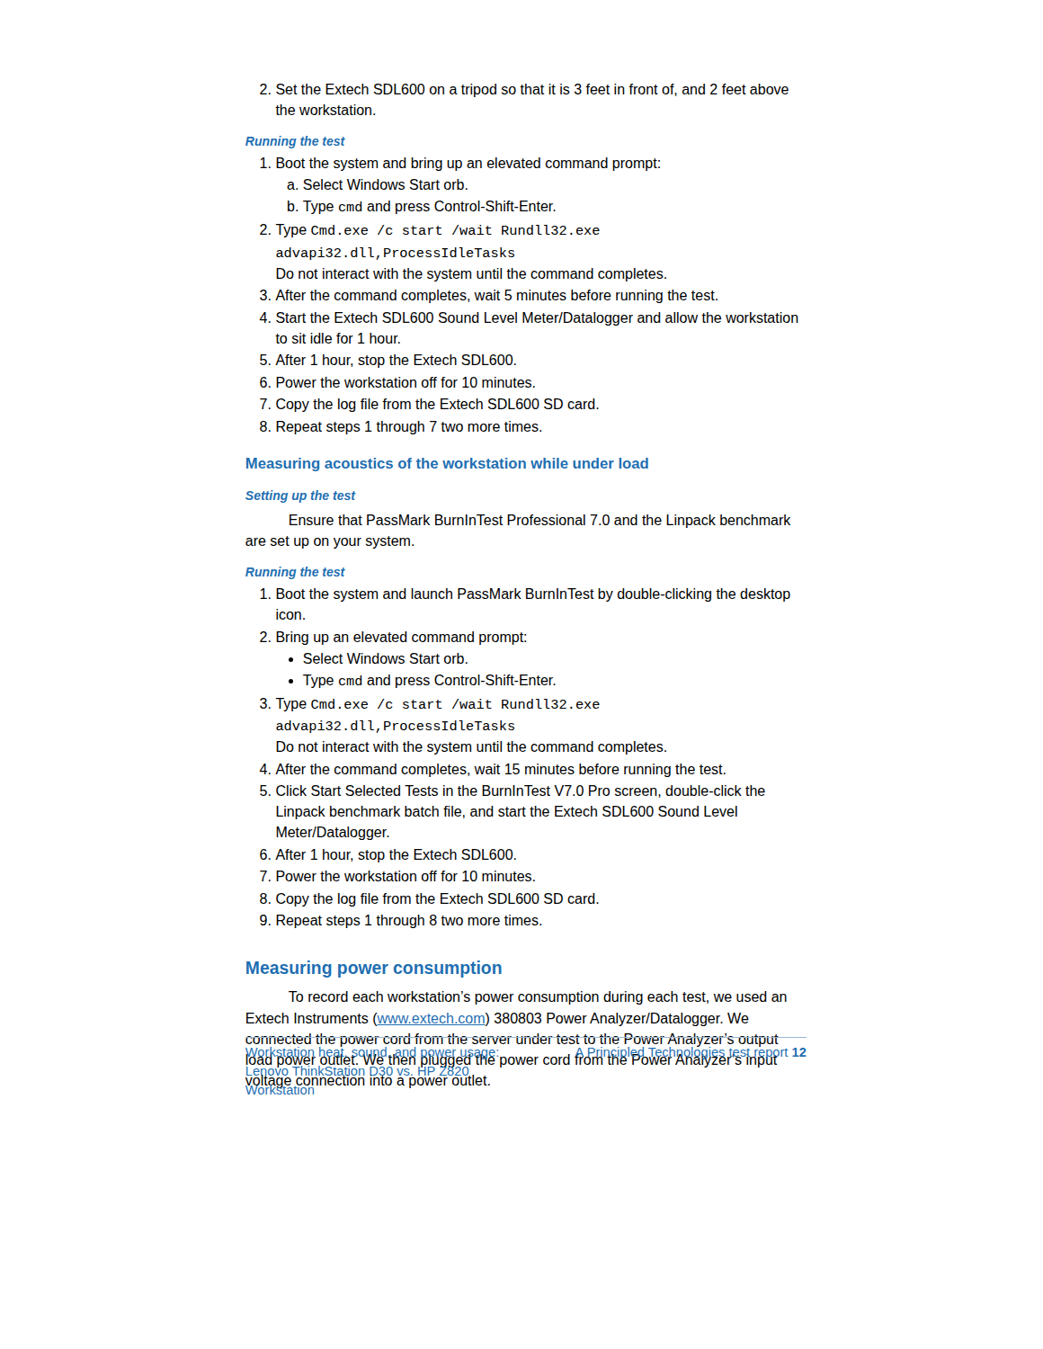Set the Extech SDL600 on a tripod so that it is 3 feet in front of, and 2 feet above the workstation.
Running the test
Boot the system and bring up an elevated command prompt:
Select Windows Start orb.
Type cmd and press Control-Shift-Enter.
Type Cmd.exe /c start /wait Rundll32.exe advapi32.dll,ProcessIdleTasks
Do not interact with the system until the command completes.
After the command completes, wait 5 minutes before running the test.
Start the Extech SDL600 Sound Level Meter/Datalogger and allow the workstation to sit idle for 1 hour.
After 1 hour, stop the Extech SDL600.
Power the workstation off for 10 minutes.
Copy the log file from the Extech SDL600 SD card.
Repeat steps 1 through 7 two more times.
Measuring acoustics of the workstation while under load
Setting up the test
Ensure that PassMark BurnInTest Professional 7.0 and the Linpack benchmark are set up on your system.
Running the test
Boot the system and launch PassMark BurnInTest by double-clicking the desktop icon.
Bring up an elevated command prompt:
Select Windows Start orb.
Type cmd and press Control-Shift-Enter.
Type Cmd.exe /c start /wait Rundll32.exe advapi32.dll,ProcessIdleTasks
Do not interact with the system until the command completes.
After the command completes, wait 15 minutes before running the test.
Click Start Selected Tests in the BurnInTest V7.0 Pro screen, double-click the Linpack benchmark batch file, and start the Extech SDL600 Sound Level Meter/Datalogger.
After 1 hour, stop the Extech SDL600.
Power the workstation off for 10 minutes.
Copy the log file from the Extech SDL600 SD card.
Repeat steps 1 through 8 two more times.
Measuring power consumption
To record each workstation’s power consumption during each test, we used an Extech Instruments (www.extech.com) 380803 Power Analyzer/Datalogger. We connected the power cord from the server under test to the Power Analyzer’s output load power outlet. We then plugged the power cord from the Power Analyzer’s input voltage connection into a power outlet.
Workstation heat, sound, and power usage: Lenovo ThinkStation D30 vs. HP Z820 Workstation
A Principled Technologies test report 12